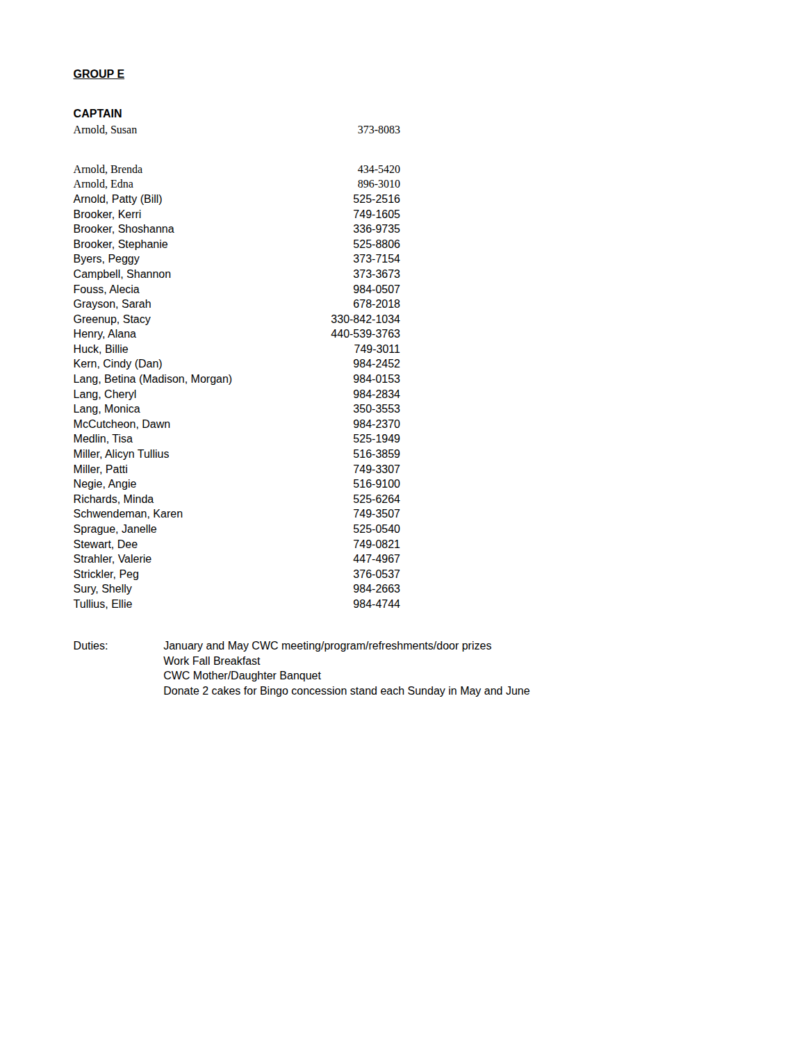GROUP E
CAPTAIN
| Arnold, Susan | 373-8083 |
| Arnold, Brenda | 434-5420 |
| Arnold, Edna | 896-3010 |
| Arnold, Patty (Bill) | 525-2516 |
| Brooker, Kerri | 749-1605 |
| Brooker, Shoshanna | 336-9735 |
| Brooker, Stephanie | 525-8806 |
| Byers, Peggy | 373-7154 |
| Campbell, Shannon | 373-3673 |
| Fouss, Alecia | 984-0507 |
| Grayson, Sarah | 678-2018 |
| Greenup, Stacy | 330-842-1034 |
| Henry, Alana | 440-539-3763 |
| Huck, Billie | 749-3011 |
| Kern, Cindy (Dan) | 984-2452 |
| Lang, Betina (Madison, Morgan) | 984-0153 |
| Lang, Cheryl | 984-2834 |
| Lang, Monica | 350-3553 |
| McCutcheon, Dawn | 984-2370 |
| Medlin, Tisa | 525-1949 |
| Miller, Alicyn Tullius | 516-3859 |
| Miller, Patti | 749-3307 |
| Negie, Angie | 516-9100 |
| Richards, Minda | 525-6264 |
| Schwendeman, Karen | 749-3507 |
| Sprague, Janelle | 525-0540 |
| Stewart, Dee | 749-0821 |
| Strahler, Valerie | 447-4967 |
| Strickler, Peg | 376-0537 |
| Sury, Shelly | 984-2663 |
| Tullius, Ellie | 984-4744 |
| Duties: | January and May CWC meeting/program/refreshments/door prizes Work Fall Breakfast CWC Mother/Daughter Banquet Donate 2 cakes for Bingo concession stand each Sunday in May and June |